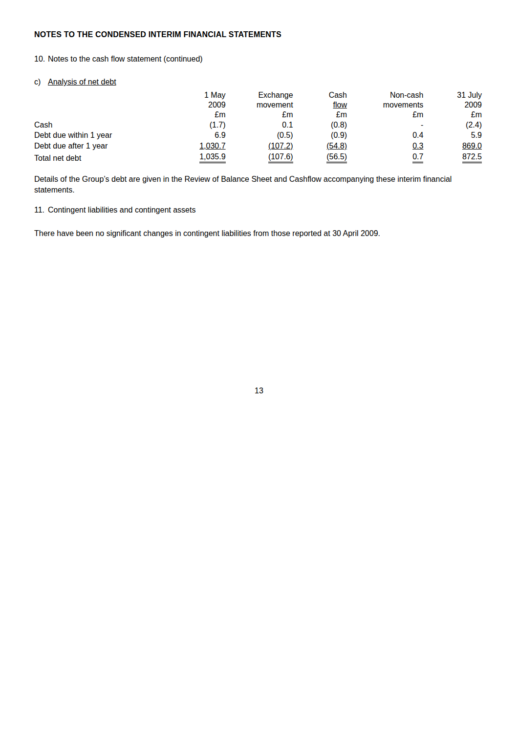NOTES TO THE CONDENSED INTERIM FINANCIAL STATEMENTS
10. Notes to the cash flow statement (continued)
c) Analysis of net debt
| | 1 May | Exchange | Cash | Non-cash | 31 July |
| --- | --- | --- | --- | --- | --- |
| | 2009 | movement | flow | movements | 2009 |
| | £m | £m | £m | £m | £m |
| Cash | (1.7) | 0.1 | (0.8) | - | (2.4) |
| Debt due within 1 year | 6.9 | (0.5) | (0.9) | 0.4 | 5.9 |
| Debt due after 1 year | 1,030.7 | (107.2) | (54.8) | 0.3 | 869.0 |
| Total net debt | 1,035.9 | (107.6) | (56.5) | 0.7 | 872.5 |
Details of the Group’s debt are given in the Review of Balance Sheet and Cashflow accompanying these interim financial statements.
11. Contingent liabilities and contingent assets
There have been no significant changes in contingent liabilities from those reported at 30 April 2009.
13